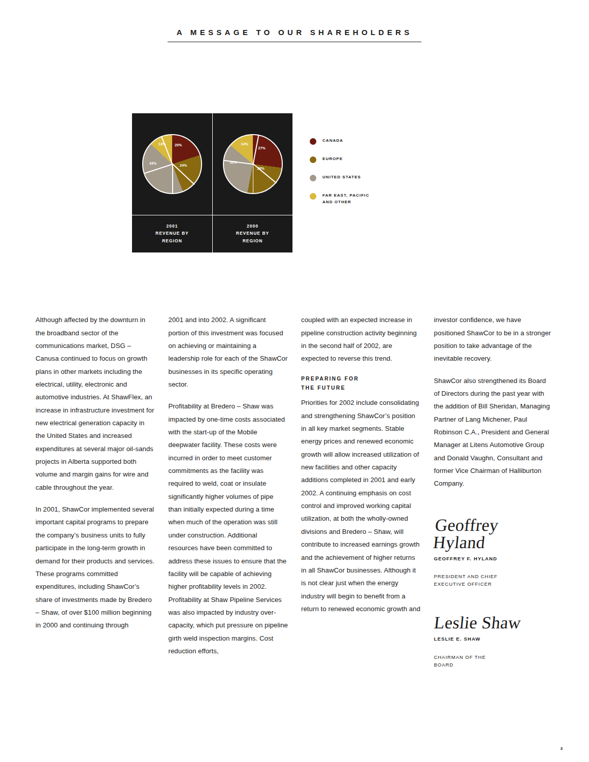A Message to Our Shareholders
20% 24% 43% 13%
2001
REVENUE BY
REGION
27% 26% 33% 14%
2000
REVENUE BY
REGION
CANADA
EUROPE
UNITED STATES
FAR EAST, PACIFIC
AND OTHER
Although affected by the downturn in the broadband sector of the communications market, DSG – Canusa continued to focus on growth plans in other markets including the electrical, utility, electronic and automotive industries. At ShawFlex, an increase in infrastructure investment for new electrical generation capacity in the United States and increased expenditures at several major oil-sands projects in Alberta supported both volume and margin gains for wire and cable throughout the year.
In 2001, ShawCor implemented several important capital programs to prepare the company’s business units to fully participate in the long-term growth in demand for their products and services. These programs committed expenditures, including ShawCor’s share of investments made by Bredero – Shaw, of over $100 million beginning in 2000 and continuing through
2001 and into 2002. A significant portion of this investment was focused on achieving or maintaining a leadership role for each of the ShawCor businesses in its specific operating sector.
Profitability at Bredero – Shaw was impacted by one-time costs associated with the start-up of the Mobile deepwater facility. These costs were incurred in order to meet customer commitments as the facility was required to weld, coat or insulate significantly higher volumes of pipe than initially expected during a time when much of the operation was still under construction. Additional resources have been committed to address these issues to ensure that the facility will be capable of achieving higher profitability levels in 2002. Profitability at Shaw Pipeline Services was also impacted by industry over-capacity, which put pressure on pipeline girth weld inspection margins. Cost reduction efforts,
coupled with an expected increase in pipeline construction activity beginning in the second half of 2002, are expected to reverse this trend.
Preparing for
the Future
Priorities for 2002 include consolidating and strengthening ShawCor’s position in all key market segments. Stable energy prices and renewed economic growth will allow increased utilization of new facilities and other capacity additions completed in 2001 and early 2002. A continuing emphasis on cost control and improved working capital utilization, at both the wholly-owned divisions and Bredero – Shaw, will contribute to increased earnings growth and the achievement of higher returns in all ShawCor businesses. Although it is not clear just when the energy industry will begin to benefit from a return to renewed economic growth and
investor confidence, we have positioned ShawCor to be in a stronger position to take advantage of the inevitable recovery.
ShawCor also strengthened its Board of Directors during the past year with the addition of Bill Sheridan, Managing Partner of Lang Michener, Paul Robinson C.A., President and General Manager at Litens Automotive Group and Donald Vaughn, Consultant and former Vice Chairman of Halliburton Company.
Geoffrey Hyland
Geoffrey F. Hyland
President and Chief
Executive Officer
Leslie Shaw
Leslie E. Shaw
Chairman of the
Board
3